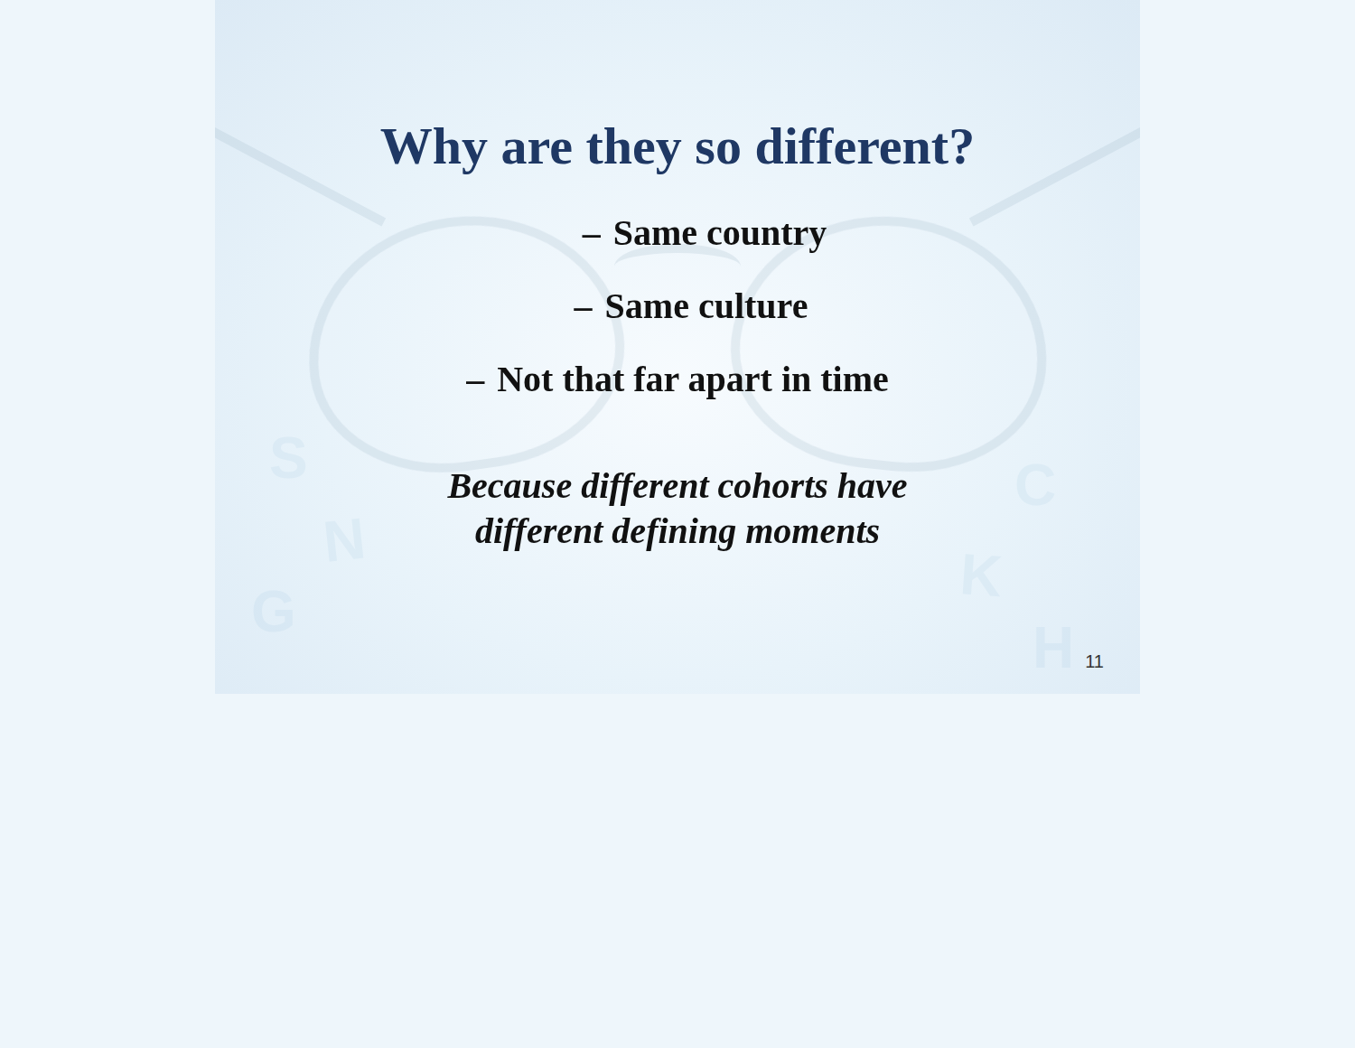S N G C K H
Why are they so different?
–Same country
–Same culture
–Not that far apart in time
Because different cohorts have
different defining moments
11